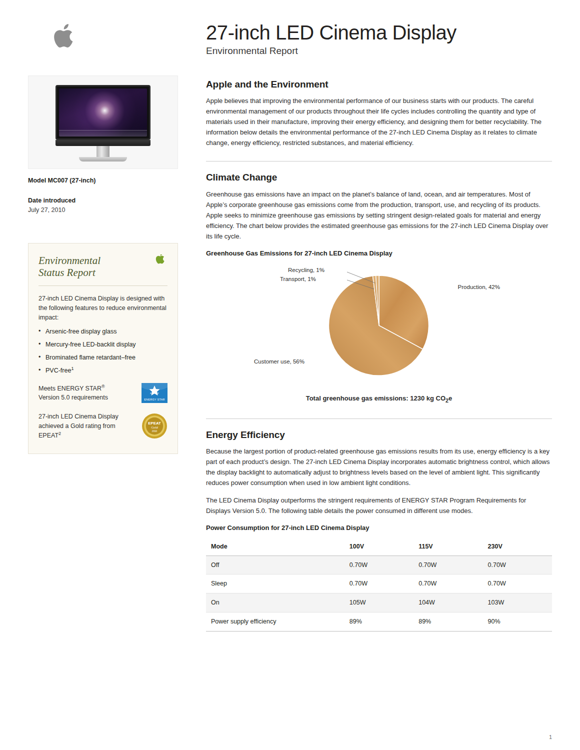27-inch LED Cinema Display
Environmental Report
Model MC007 (27-inch)
Date introduced
July 27, 2010
Environmental
Status Report
27-inch LED Cinema Display is designed with the following features to reduce environmental impact:
Arsenic-free display glass
Mercury-free LED-backlit display
Brominated flame retardant–free
PVC-free1
Meets ENERGY STAR®
Version 5.0 requirements
ENERGY STAR energy
27-inch LED Cinema Display achieved a Gold rating from EPEAT2
EPEAT Gold 2010
Apple and the Environment
Apple believes that improving the environmental performance of our business starts with our products. The careful environmental management of our products throughout their life cycles includes controlling the quantity and type of materials used in their manufacture, improving their energy efficiency, and designing them for better recyclability. The information below details the environmental performance of the 27-inch LED Cinema Display as it relates to climate change, energy efficiency, restricted substances, and material efficiency.
Climate Change
Greenhouse gas emissions have an impact on the planet’s balance of land, ocean, and air temperatures. Most of Apple’s corporate greenhouse gas emissions come from the production, transport, use, and recycling of its products. Apple seeks to minimize greenhouse gas emissions by setting stringent design-related goals for material and energy efficiency. The chart below provides the estimated greenhouse gas emissions for the 27-inch LED Cinema Display over its life cycle.
Greenhouse Gas Emissions for 27-inch LED Cinema Display
Recycling, 1% Transport, 1% Production, 42% Customer use, 56%
Total greenhouse gas emissions: 1230 kg CO2e
Energy Efficiency
Because the largest portion of product-related greenhouse gas emissions results from its use, energy efficiency is a key part of each product’s design. The 27-inch LED Cinema Display incorporates automatic brightness control, which allows the display backlight to automatically adjust to brightness levels based on the level of ambient light. This significantly reduces power consumption when used in low ambient light conditions.
The LED Cinema Display outperforms the stringent requirements of ENERGY STAR Program Requirements for Displays Version 5.0. The following table details the power consumed in different use modes.
Power Consumption for 27-inch LED Cinema Display
| Mode | 100V | 115V | 230V |
| --- | --- | --- | --- |
| Off | 0.70W | 0.70W | 0.70W |
| Sleep | 0.70W | 0.70W | 0.70W |
| On | 105W | 104W | 103W |
| Power supply efficiency | 89% | 89% | 90% |
1